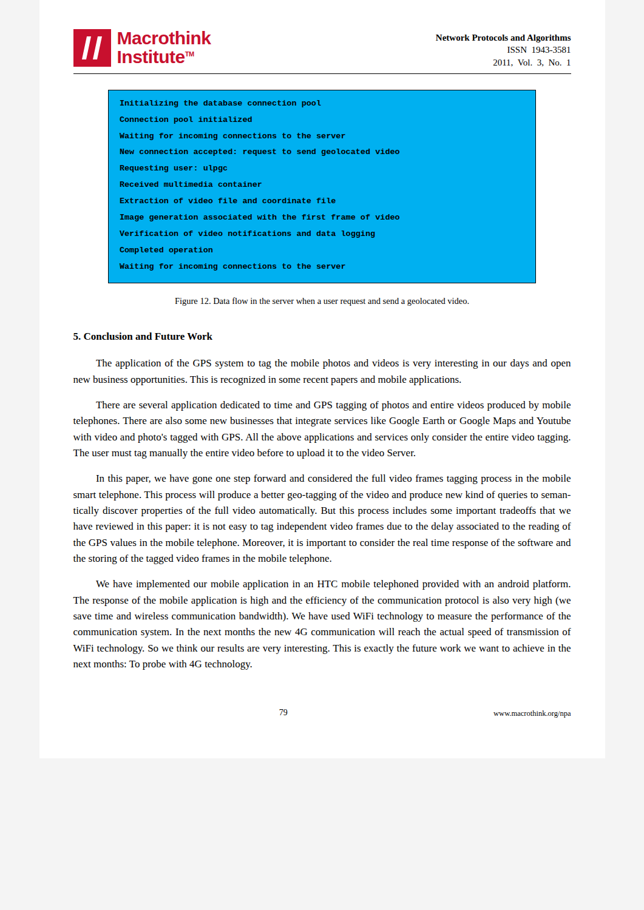Macrothink InstituteTM
Network Protocols and Algorithms
ISSN 1943-3581
2011, Vol. 3, No. 1
Initializing the database connection pool
Connection pool initialized
Waiting for incoming connections to the server
New connection accepted: request to send geolocated video
Requesting user: ulpgc
Received multimedia container
Extraction of video file and coordinate file
Image generation associated with the first frame of video
Verification of video notifications and data logging
Completed operation
Waiting for incoming connections to the server
Figure 12. Data flow in the server when a user request and send a geolocated video.
5. Conclusion and Future Work
The application of the GPS system to tag the mobile photos and videos is very interesting in our days and open new business opportunities. This is recognized in some recent papers and mobile applications.
There are several application dedicated to time and GPS tagging of photos and entire videos produced by mobile telephones. There are also some new businesses that integrate services like Google Earth or Google Maps and Youtube with video and photo's tagged with GPS. All the above applications and services only consider the entire video tagging. The user must tag manually the entire video before to upload it to the video Server.
In this paper, we have gone one step forward and considered the full video frames tagging process in the mobile smart telephone. This process will produce a better geo-tagging of the video and produce new kind of queries to semantically discover properties of the full video automatically. But this process includes some important tradeoffs that we have reviewed in this paper: it is not easy to tag independent video frames due to the delay associated to the reading of the GPS values in the mobile telephone. Moreover, it is important to consider the real time response of the software and the storing of the tagged video frames in the mobile telephone.
We have implemented our mobile application in an HTC mobile telephoned provided with an android platform. The response of the mobile application is high and the efficiency of the communication protocol is also very high (we save time and wireless communication bandwidth). We have used WiFi technology to measure the performance of the communication system. In the next months the new 4G communication will reach the actual speed of transmission of WiFi technology. So we think our results are very interesting. This is exactly the future work we want to achieve in the next months: To probe with 4G technology.
79 www.macrothink.org/npa